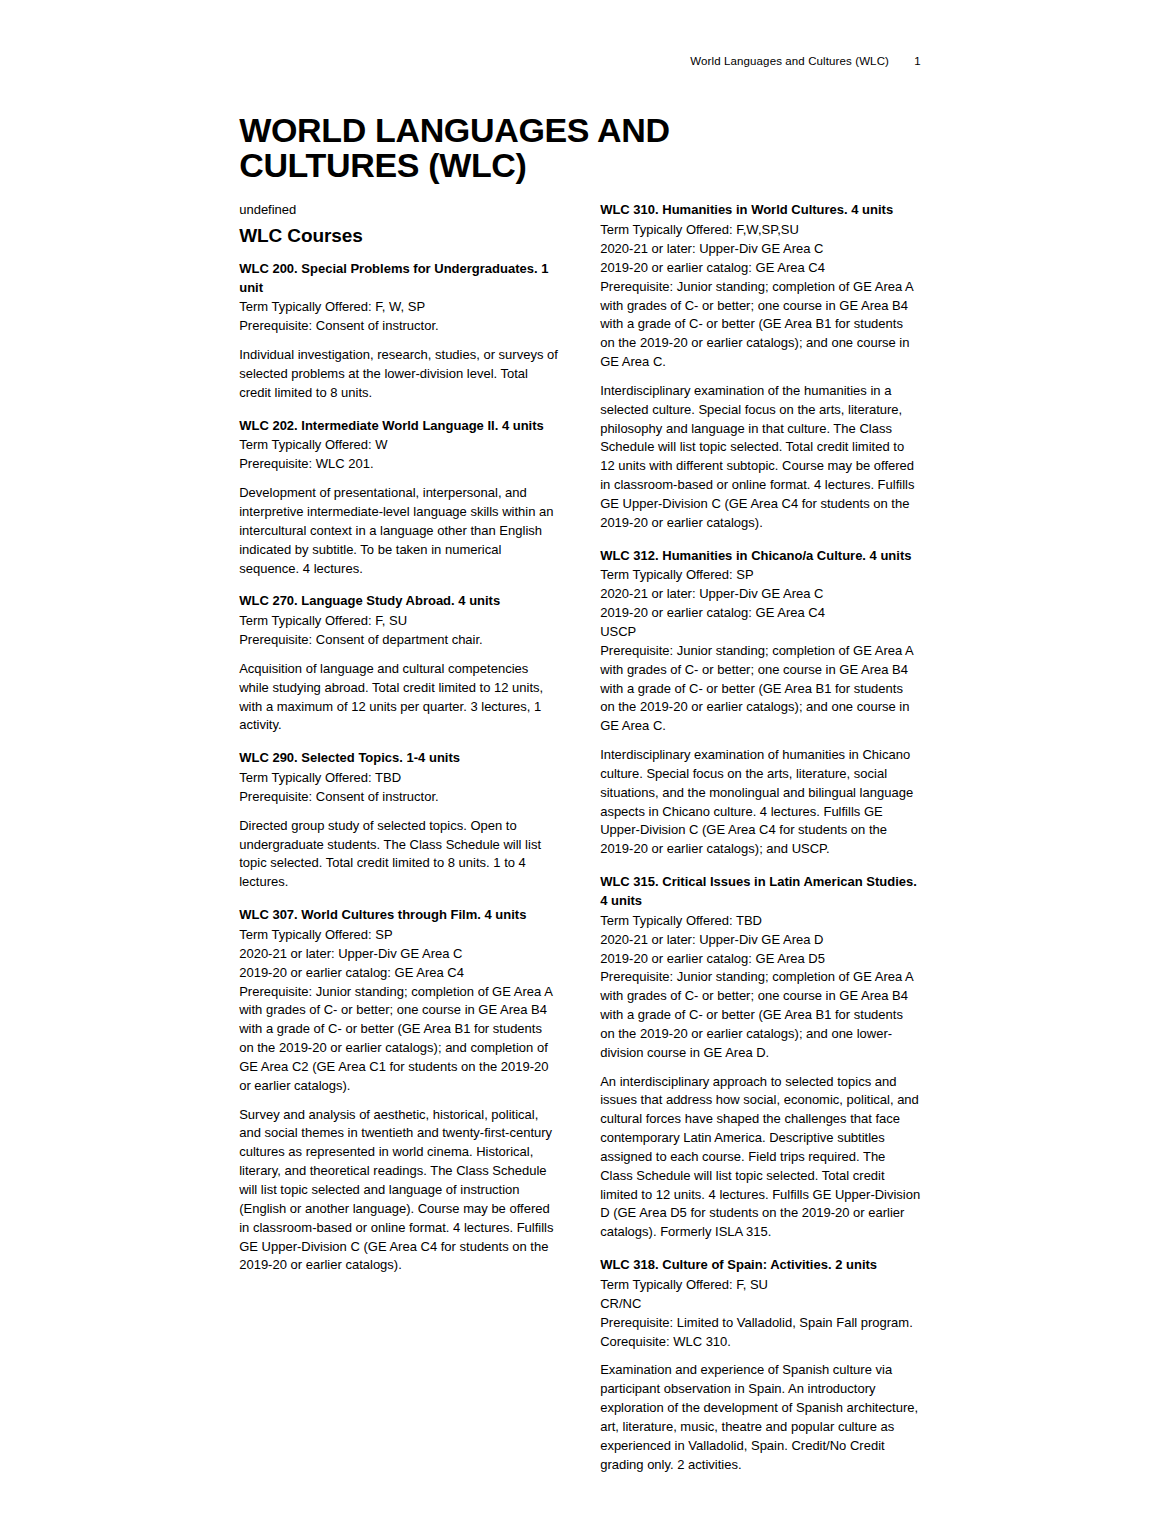World Languages and Cultures (WLC)1
World Languages and
Cultures (WLC)
undefined
WLC Courses
WLC 200. Special Problems for Undergraduates. 1 unit
Term Typically Offered: F, W, SP
Prerequisite: Consent of instructor.
Individual investigation, research, studies, or surveys of selected problems at the lower-division level. Total credit limited to 8 units.
WLC 202. Intermediate World Language II. 4 units
Term Typically Offered: W
Prerequisite: WLC 201.
Development of presentational, interpersonal, and interpretive intermediate-level language skills within an intercultural context in a language other than English indicated by subtitle. To be taken in numerical sequence. 4 lectures.
WLC 270. Language Study Abroad. 4 units
Term Typically Offered: F, SU
Prerequisite: Consent of department chair.
Acquisition of language and cultural competencies while studying abroad. Total credit limited to 12 units, with a maximum of 12 units per quarter. 3 lectures, 1 activity.
WLC 290. Selected Topics. 1-4 units
Term Typically Offered: TBD
Prerequisite: Consent of instructor.
Directed group study of selected topics. Open to undergraduate students. The Class Schedule will list topic selected. Total credit limited to 8 units. 1 to 4 lectures.
WLC 307. World Cultures through Film. 4 units
Term Typically Offered: SP
2020-21 or later: Upper-Div GE Area C
2019-20 or earlier catalog: GE Area C4
Prerequisite: Junior standing; completion of GE Area A with grades of C- or better; one course in GE Area B4 with a grade of C- or better (GE Area B1 for students on the 2019-20 or earlier catalogs); and completion of GE Area C2 (GE Area C1 for students on the 2019-20 or earlier catalogs).
Survey and analysis of aesthetic, historical, political, and social themes in twentieth and twenty-first-century cultures as represented in world cinema. Historical, literary, and theoretical readings. The Class Schedule will list topic selected and language of instruction (English or another language). Course may be offered in classroom-based or online format. 4 lectures. Fulfills GE Upper-Division C (GE Area C4 for students on the 2019-20 or earlier catalogs).
WLC 310. Humanities in World Cultures. 4 units
Term Typically Offered: F,W,SP,SU
2020-21 or later: Upper-Div GE Area C
2019-20 or earlier catalog: GE Area C4
Prerequisite: Junior standing; completion of GE Area A with grades of C- or better; one course in GE Area B4 with a grade of C- or better (GE Area B1 for students on the 2019-20 or earlier catalogs); and one course in GE Area C.
Interdisciplinary examination of the humanities in a selected culture. Special focus on the arts, literature, philosophy and language in that culture. The Class Schedule will list topic selected. Total credit limited to 12 units with different subtopic. Course may be offered in classroom-based or online format. 4 lectures. Fulfills GE Upper-Division C (GE Area C4 for students on the 2019-20 or earlier catalogs).
WLC 312. Humanities in Chicano/a Culture. 4 units
Term Typically Offered: SP
2020-21 or later: Upper-Div GE Area C
2019-20 or earlier catalog: GE Area C4
USCP
Prerequisite: Junior standing; completion of GE Area A with grades of C- or better; one course in GE Area B4 with a grade of C- or better (GE Area B1 for students on the 2019-20 or earlier catalogs); and one course in GE Area C.
Interdisciplinary examination of humanities in Chicano culture. Special focus on the arts, literature, social situations, and the monolingual and bilingual language aspects in Chicano culture. 4 lectures. Fulfills GE Upper-Division C (GE Area C4 for students on the 2019-20 or earlier catalogs); and USCP.
WLC 315. Critical Issues in Latin American Studies. 4 units
Term Typically Offered: TBD
2020-21 or later: Upper-Div GE Area D
2019-20 or earlier catalog: GE Area D5
Prerequisite: Junior standing; completion of GE Area A with grades of C- or better; one course in GE Area B4 with a grade of C- or better (GE Area B1 for students on the 2019-20 or earlier catalogs); and one lower-division course in GE Area D.
An interdisciplinary approach to selected topics and issues that address how social, economic, political, and cultural forces have shaped the challenges that face contemporary Latin America. Descriptive subtitles assigned to each course. Field trips required. The Class Schedule will list topic selected. Total credit limited to 12 units. 4 lectures. Fulfills GE Upper-Division D (GE Area D5 for students on the 2019-20 or earlier catalogs). Formerly ISLA 315.
WLC 318. Culture of Spain: Activities. 2 units
Term Typically Offered: F, SU
CR/NC
Prerequisite: Limited to Valladolid, Spain Fall program. Corequisite: WLC 310.
Examination and experience of Spanish culture via participant observation in Spain. An introductory exploration of the development of Spanish architecture, art, literature, music, theatre and popular culture as experienced in Valladolid, Spain. Credit/No Credit grading only. 2 activities.